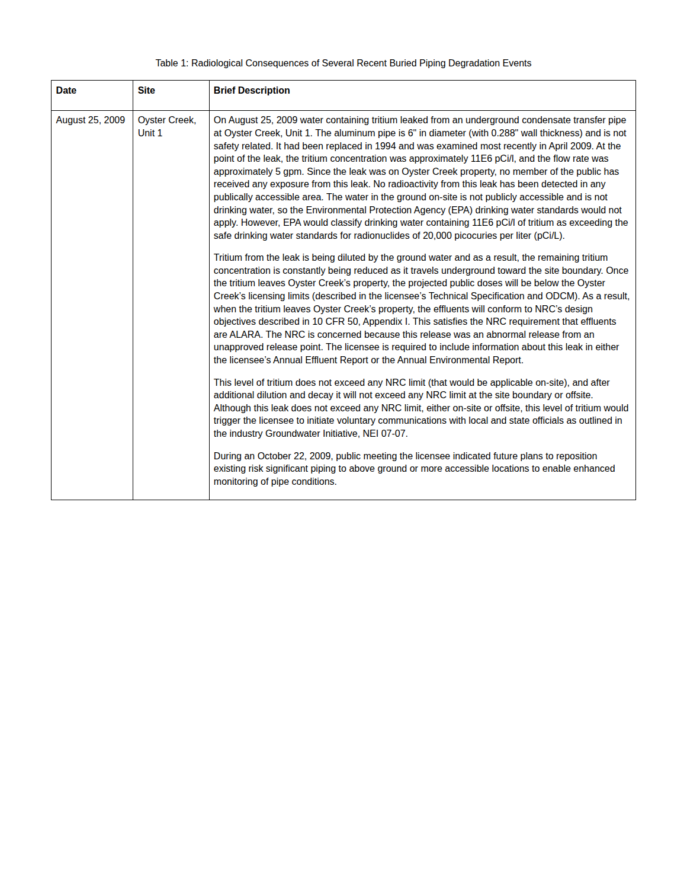Table 1: Radiological Consequences of Several Recent Buried Piping Degradation Events
| Date | Site | Brief Description |
| --- | --- | --- |
| August 25, 2009 | Oyster Creek, Unit 1 | On August 25, 2009 water containing tritium leaked from an underground condensate transfer pipe at Oyster Creek, Unit 1. The aluminum pipe is 6" in diameter (with 0.288" wall thickness) and is not safety related. It had been replaced in 1994 and was examined most recently in April 2009. At the point of the leak, the tritium concentration was approximately 11E6 pCi/l, and the flow rate was approximately 5 gpm. Since the leak was on Oyster Creek property, no member of the public has received any exposure from this leak. No radioactivity from this leak has been detected in any publically accessible area. The water in the ground on-site is not publicly accessible and is not drinking water, so the Environmental Protection Agency (EPA) drinking water standards would not apply. However, EPA would classify drinking water containing 11E6 pCi/l of tritium as exceeding the safe drinking water standards for radionuclides of 20,000 picocuries per liter (pCi/L). Tritium from the leak is being diluted by the ground water and as a result, the remaining tritium concentration is constantly being reduced as it travels underground toward the site boundary. Once the tritium leaves Oyster Creek’s property, the projected public doses will be below the Oyster Creek’s licensing limits (described in the licensee’s Technical Specification and ODCM). As a result, when the tritium leaves Oyster Creek’s property, the effluents will conform to NRC’s design objectives described in 10 CFR 50, Appendix I. This satisfies the NRC requirement that effluents are ALARA. The NRC is concerned because this release was an abnormal release from an unapproved release point. The licensee is required to include information about this leak in either the licensee’s Annual Effluent Report or the Annual Environmental Report. This level of tritium does not exceed any NRC limit (that would be applicable on-site), and after additional dilution and decay it will not exceed any NRC limit at the site boundary or offsite. Although this leak does not exceed any NRC limit, either on-site or offsite, this level of tritium would trigger the licensee to initiate voluntary communications with local and state officials as outlined in the industry Groundwater Initiative, NEI 07-07. During an October 22, 2009, public meeting the licensee indicated future plans to reposition existing risk significant piping to above ground or more accessible locations to enable enhanced monitoring of pipe conditions. |